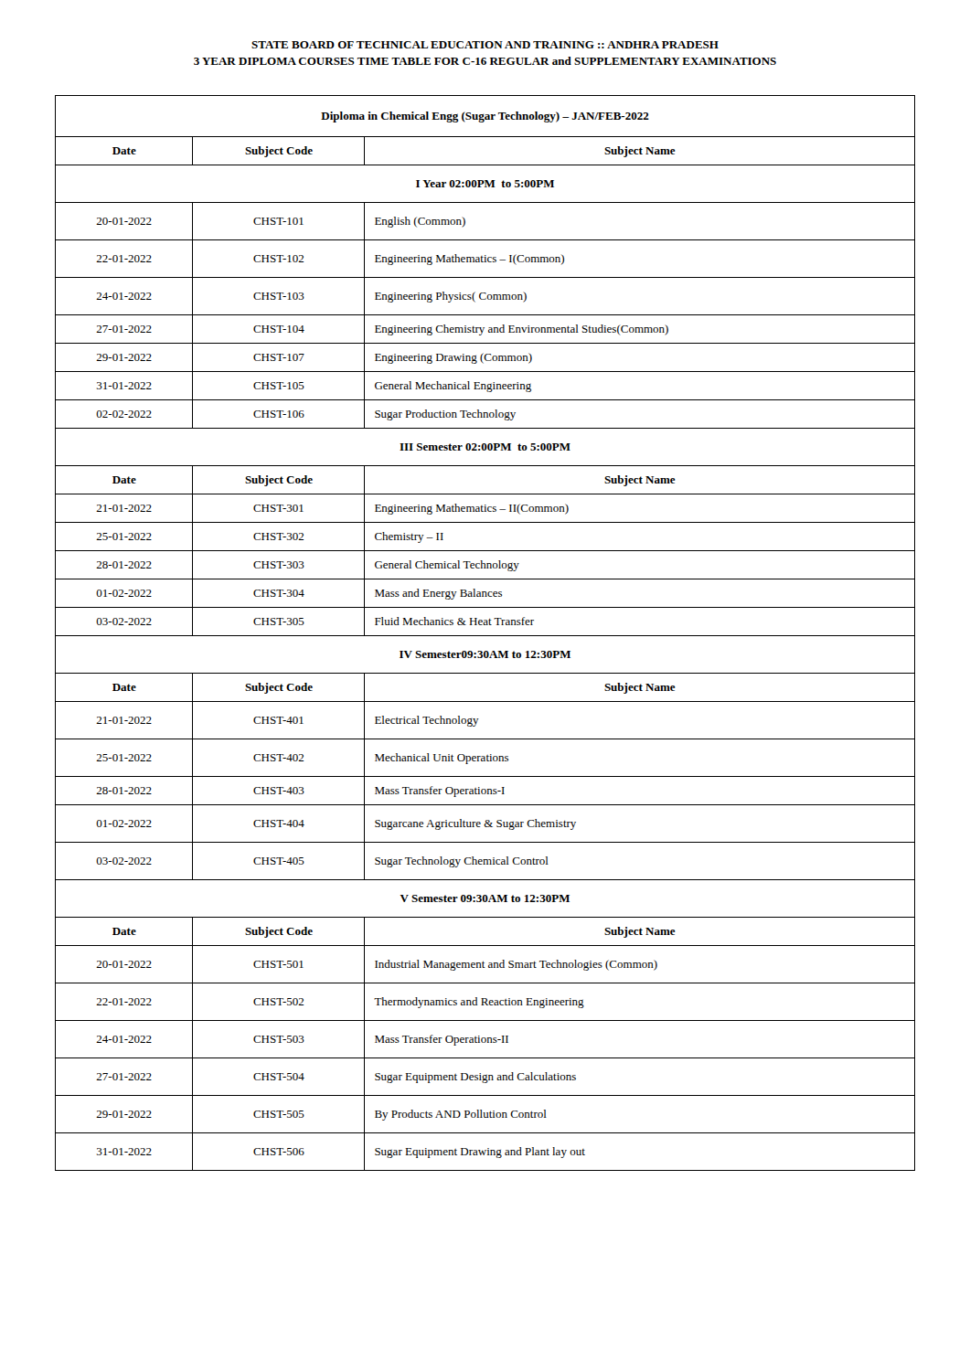STATE BOARD OF TECHNICAL EDUCATION AND TRAINING :: ANDHRA PRADESH
3 YEAR DIPLOMA COURSES TIME TABLE FOR C-16 REGULAR and SUPPLEMENTARY EXAMINATIONS
Diploma in Chemical Engg (Sugar Technology) – JAN/FEB-2022
| Date | Subject Code | Subject Name |
| --- | --- | --- |
| I Year 02:00PM to 5:00PM |
| 20-01-2022 | CHST-101 | English (Common) |
| 22-01-2022 | CHST-102 | Engineering Mathematics – I(Common) |
| 24-01-2022 | CHST-103 | Engineering Physics( Common) |
| 27-01-2022 | CHST-104 | Engineering Chemistry and Environmental Studies(Common) |
| 29-01-2022 | CHST-107 | Engineering Drawing (Common) |
| 31-01-2022 | CHST-105 | General Mechanical Engineering |
| 02-02-2022 | CHST-106 | Sugar Production Technology |
| III Semester 02:00PM to 5:00PM |
| Date | Subject Code | Subject Name |
| 21-01-2022 | CHST-301 | Engineering Mathematics – II(Common) |
| 25-01-2022 | CHST-302 | Chemistry – II |
| 28-01-2022 | CHST-303 | General Chemical Technology |
| 01-02-2022 | CHST-304 | Mass and Energy Balances |
| 03-02-2022 | CHST-305 | Fluid Mechanics & Heat Transfer |
| IV Semester09:30AM to 12:30PM |
| Date | Subject Code | Subject Name |
| 21-01-2022 | CHST-401 | Electrical Technology |
| 25-01-2022 | CHST-402 | Mechanical Unit Operations |
| 28-01-2022 | CHST-403 | Mass Transfer Operations-I |
| 01-02-2022 | CHST-404 | Sugarcane Agriculture & Sugar Chemistry |
| 03-02-2022 | CHST-405 | Sugar Technology Chemical Control |
| V Semester 09:30AM to 12:30PM |
| Date | Subject Code | Subject Name |
| 20-01-2022 | CHST-501 | Industrial Management and Smart Technologies (Common) |
| 22-01-2022 | CHST-502 | Thermodynamics and Reaction Engineering |
| 24-01-2022 | CHST-503 | Mass Transfer Operations-II |
| 27-01-2022 | CHST-504 | Sugar Equipment Design and Calculations |
| 29-01-2022 | CHST-505 | By Products AND Pollution Control |
| 31-01-2022 | CHST-506 | Sugar Equipment Drawing and Plant lay out |